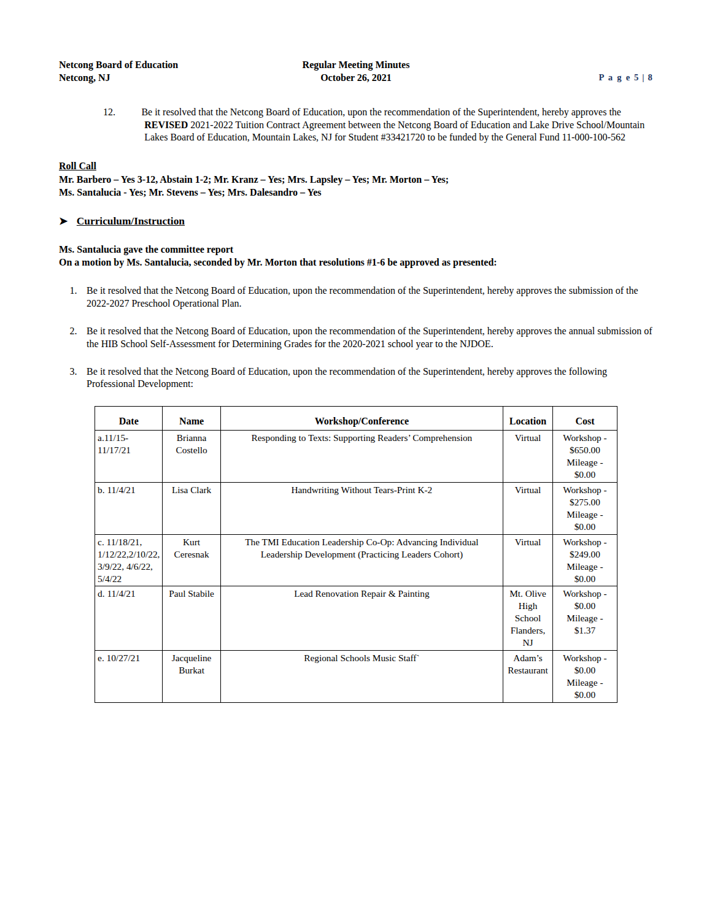| Netcong Board of Education | Regular Meeting Minutes | |
| Netcong, NJ | October 26, 2021 | P a g e 5 / 8 |
12. Be it resolved that the Netcong Board of Education, upon the recommendation of the Superintendent, hereby approves the REVISED 2021-2022 Tuition Contract Agreement between the Netcong Board of Education and Lake Drive School/Mountain Lakes Board of Education, Mountain Lakes, NJ for Student #33421720 to be funded by the General Fund 11-000-100-562
Roll Call
Mr. Barbero – Yes 3-12, Abstain 1-2; Mr. Kranz – Yes; Mrs. Lapsley – Yes; Mr. Morton – Yes;
Ms. Santalucia - Yes; Mr. Stevens – Yes; Mrs. Dalesandro – Yes
➤Curriculum/Instruction
Ms. Santalucia gave the committee report
On a motion by Ms. Santalucia, seconded by Mr. Morton that resolutions #1-6 be approved as presented:
Be it resolved that the Netcong Board of Education, upon the recommendation of the Superintendent, hereby approves the submission of the 2022-2027 Preschool Operational Plan.
Be it resolved that the Netcong Board of Education, upon the recommendation of the Superintendent, hereby approves the annual submission of the HIB School Self-Assessment for Determining Grades for the 2020-2021 school year to the NJDOE.
Be it resolved that the Netcong Board of Education, upon the recommendation of the Superintendent, hereby approves the following Professional Development:
| Date | Name | Workshop/Conference | Location | Cost |
| --- | --- | --- | --- | --- |
| a.11/15- 11/17/21 | Brianna Costello | Responding to Texts: Supporting Readers’ Comprehension | Virtual | Workshop - $650.00 Mileage - $0.00 |
| b. 11/4/21 | Lisa Clark | Handwriting Without Tears-Print K-2 | Virtual | Workshop - $275.00 Mileage - $0.00 |
| c. 11/18/21, 1/12/22,2/10/22, 3/9/22, 4/6/22, 5/4/22 | Kurt Ceresnak | The TMI Education Leadership Co-Op: Advancing Individual Leadership Development (Practicing Leaders Cohort) | Virtual | Workshop - $249.00 Mileage - $0.00 |
| d. 11/4/21 | Paul Stabile | Lead Renovation Repair & Painting | Mt. Olive High School Flanders, NJ | Workshop - $0.00 Mileage - $1.37 |
| e. 10/27/21 | Jacqueline Burkat | Regional Schools Music Staff` | Adam’s Restaurant | Workshop - $0.00 Mileage - $0.00 |